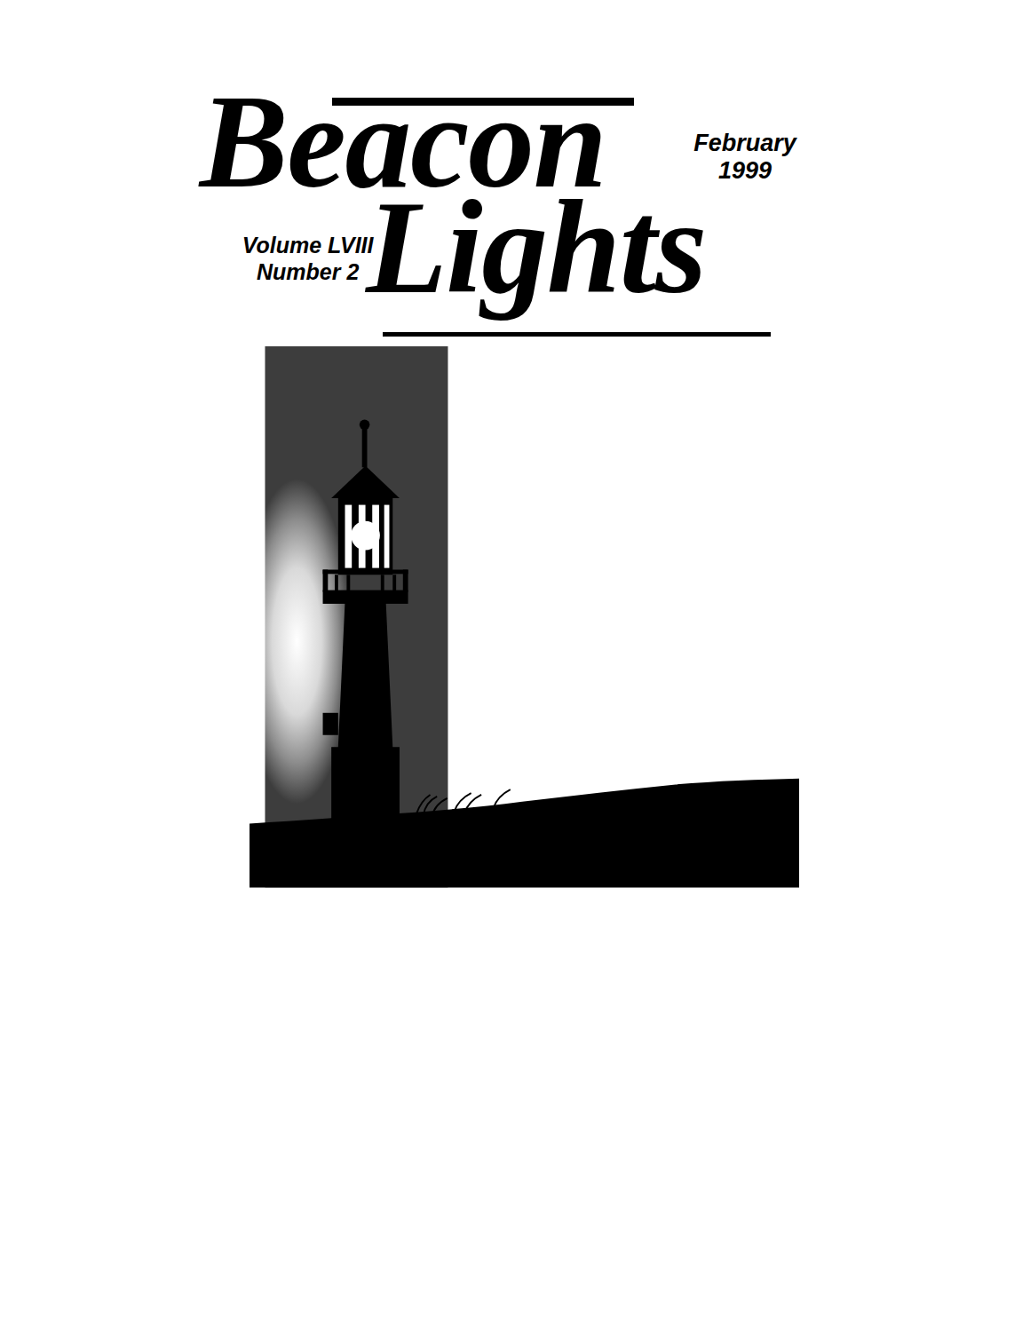Beacon
Lights
February
1999
Volume LVIII
Number 2